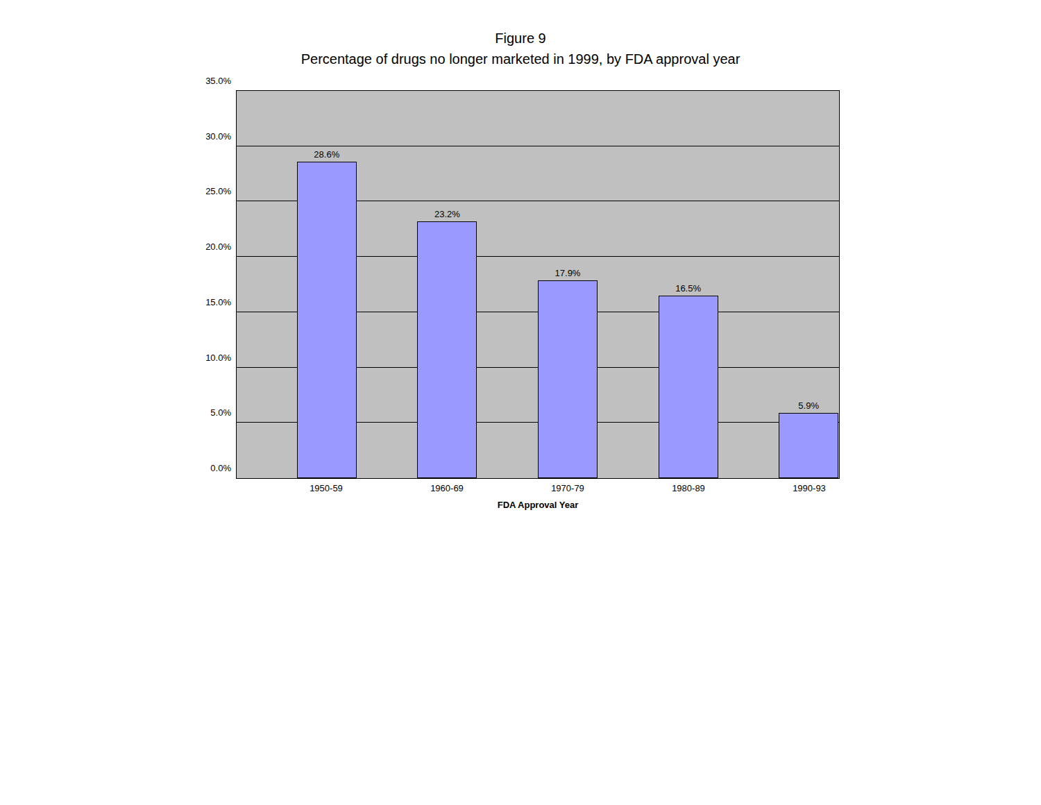Figure 9
Percentage of drugs no longer marketed in 1999, by FDA approval year
0.0%
5.0%
10.0%
15.0%
20.0%
25.0%
30.0%
35.0%
28.6%
23.2%
17.9%
16.5%
5.9%
1950-59
1960-69
1970-79
1980-89
1990-93
FDA Approval Year